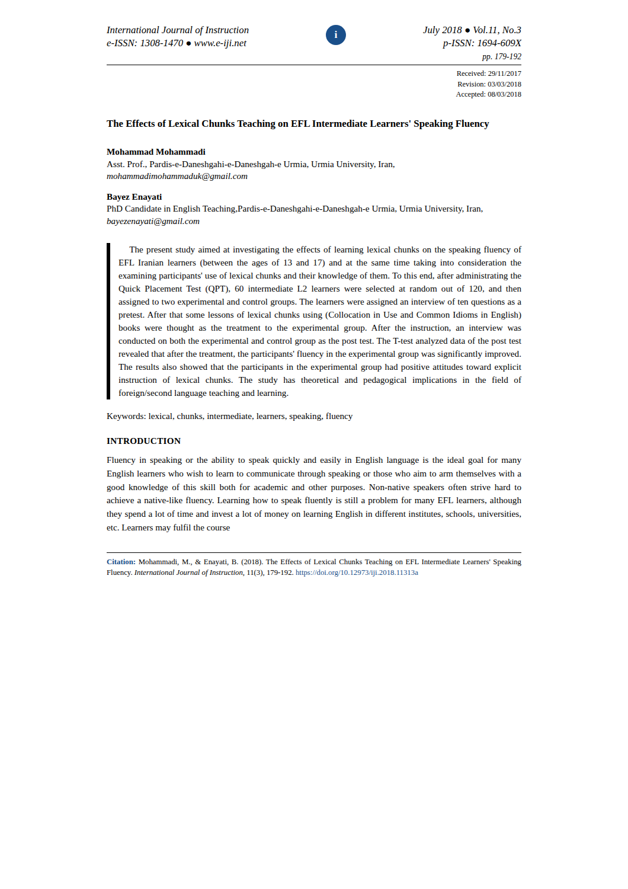International Journal of Instruction
e-ISSN: 1308-1470 ● www.e-iji.net
i
July 2018 ● Vol.11, No.3
p-ISSN: 1694-609X
pp. 179-192
Received: 29/11/2017
Revision: 03/03/2018
Accepted: 08/03/2018
The Effects of Lexical Chunks Teaching on EFL Intermediate Learners' Speaking Fluency
Mohammad Mohammadi
Asst. Prof., Pardis-e-Daneshgahi-e-Daneshgah-e Urmia, Urmia University, Iran, mohammadimohammaduk@gmail.com
Bayez Enayati
PhD Candidate in English Teaching,Pardis-e-Daneshgahi-e-Daneshgah-e Urmia, Urmia University, Iran, bayezenayati@gmail.com
The present study aimed at investigating the effects of learning lexical chunks on the speaking fluency of EFL Iranian learners (between the ages of 13 and 17) and at the same time taking into consideration the examining participants' use of lexical chunks and their knowledge of them. To this end, after administrating the Quick Placement Test (QPT), 60 intermediate L2 learners were selected at random out of 120, and then assigned to two experimental and control groups. The learners were assigned an interview of ten questions as a pretest. After that some lessons of lexical chunks using (Collocation in Use and Common Idioms in English) books were thought as the treatment to the experimental group. After the instruction, an interview was conducted on both the experimental and control group as the post test. The T-test analyzed data of the post test revealed that after the treatment, the participants' fluency in the experimental group was significantly improved. The results also showed that the participants in the experimental group had positive attitudes toward explicit instruction of lexical chunks. The study has theoretical and pedagogical implications in the field of foreign/second language teaching and learning.
Keywords: lexical, chunks, intermediate, learners, speaking, fluency
INTRODUCTION
Fluency in speaking or the ability to speak quickly and easily in English language is the ideal goal for many English learners who wish to learn to communicate through speaking or those who aim to arm themselves with a good knowledge of this skill both for academic and other purposes. Non-native speakers often strive hard to achieve a native-like fluency. Learning how to speak fluently is still a problem for many EFL learners, although they spend a lot of time and invest a lot of money on learning English in different institutes, schools, universities, etc. Learners may fulfil the course
Citation: Mohammadi, M., & Enayati, B. (2018). The Effects of Lexical Chunks Teaching on EFL Intermediate Learners' Speaking Fluency. International Journal of Instruction, 11(3), 179-192. https://doi.org/10.12973/iji.2018.11313a